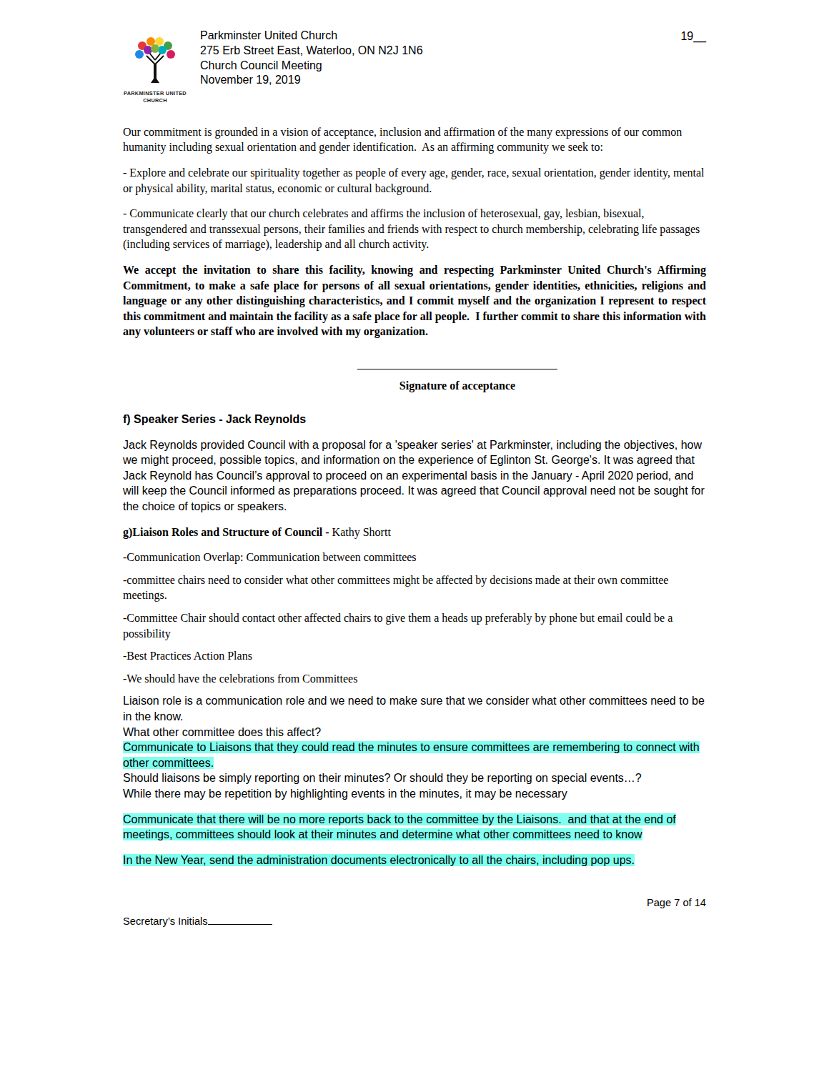19__
PARKMINSTER UNITED CHURCH
Parkminster United Church
275 Erb Street East, Waterloo, ON N2J 1N6
Church Council Meeting
November 19, 2019
Our commitment is grounded in a vision of acceptance, inclusion and affirmation of the many expressions of our common humanity including sexual orientation and gender identification. As an affirming community we seek to:
- Explore and celebrate our spirituality together as people of every age, gender, race, sexual orientation, gender identity, mental or physical ability, marital status, economic or cultural background.
- Communicate clearly that our church celebrates and affirms the inclusion of heterosexual, gay, lesbian, bisexual, transgendered and transsexual persons, their families and friends with respect to church membership, celebrating life passages (including services of marriage), leadership and all church activity.
We accept the invitation to share this facility, knowing and respecting Parkminster United Church's Affirming Commitment, to make a safe place for persons of all sexual orientations, gender identities, ethnicities, religions and language or any other distinguishing characteristics, and I commit myself and the organization I represent to respect this commitment and maintain the facility as a safe place for all people. I further commit to share this information with any volunteers or staff who are involved with my organization.
Signature of acceptance
f) Speaker Series - Jack Reynolds
Jack Reynolds provided Council with a proposal for a 'speaker series' at Parkminster, including the objectives, how we might proceed, possible topics, and information on the experience of Eglinton St. George's. It was agreed that Jack Reynold has Council’s approval to proceed on an experimental basis in the January - April 2020 period, and will keep the Council informed as preparations proceed. It was agreed that Council approval need not be sought for the choice of topics or speakers.
g)Liaison Roles and Structure of Council - Kathy Shortt
-Communication Overlap: Communication between committees
-committee chairs need to consider what other committees might be affected by decisions made at their own committee meetings.
-Committee Chair should contact other affected chairs to give them a heads up preferably by phone but email could be a possibility
-Best Practices Action Plans
-We should have the celebrations from Committees
Liaison role is a communication role and we need to make sure that we consider what other committees need to be in the know.
What other committee does this affect?
Communicate to Liaisons that they could read the minutes to ensure committees are remembering to connect with other committees.
Should liaisons be simply reporting on their minutes? Or should they be reporting on special events…?
While there may be repetition by highlighting events in the minutes, it may be necessary
Communicate that there will be no more reports back to the committee by the Liaisons. and that at the end of meetings, committees should look at their minutes and determine what other committees need to know
In the New Year, send the administration documents electronically to all the chairs, including pop ups.
Page 7 of 14
Secretary’s Initials